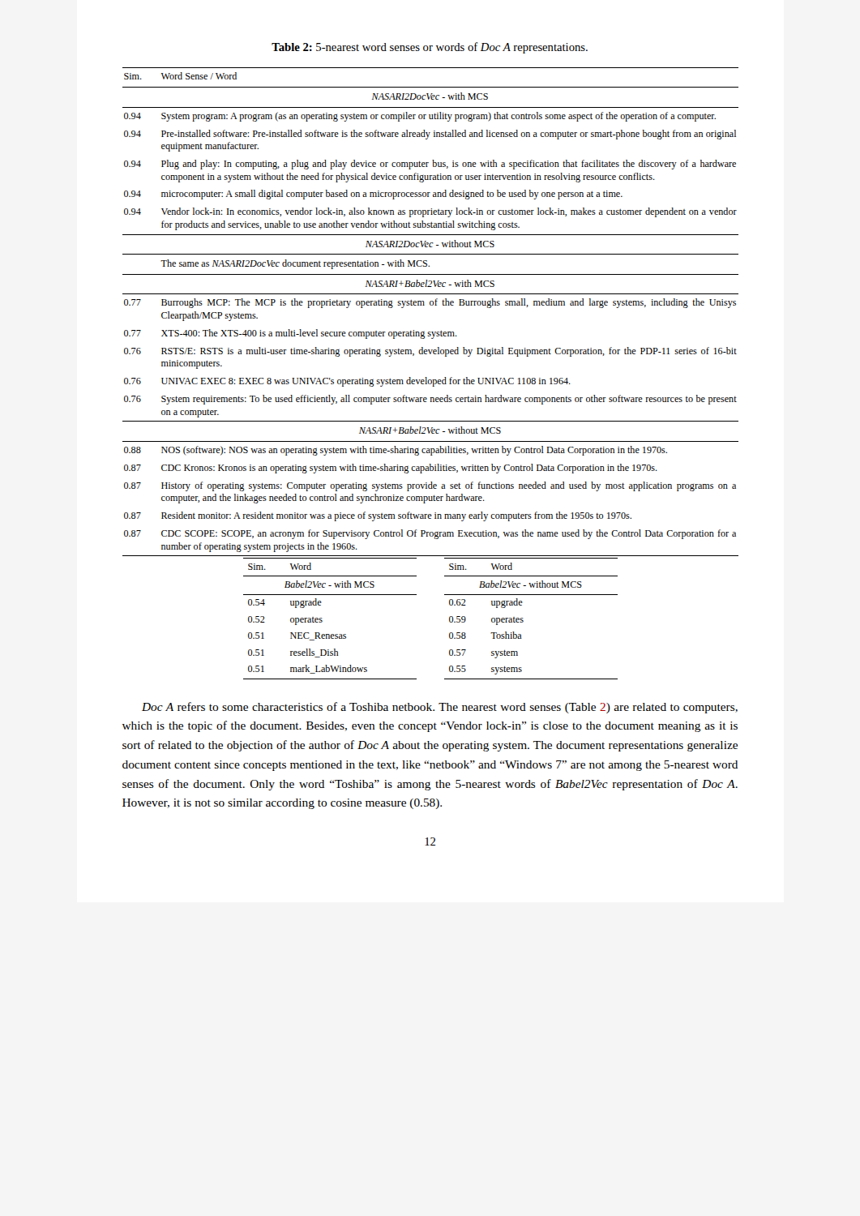Table 2: 5-nearest word senses or words of Doc A representations.
| Sim. | Word Sense / Word |
| NASARI2DocVec - with MCS |
| 0.94 | System program: A program (as an operating system or compiler or utility program) that controls some aspect of the operation of a computer. |
| 0.94 | Pre-installed software: Pre-installed software is the software already installed and licensed on a computer or smart-phone bought from an original equipment manufacturer. |
| 0.94 | Plug and play: In computing, a plug and play device or computer bus, is one with a specification that facilitates the discovery of a hardware component in a system without the need for physical device configuration or user intervention in resolving resource conflicts. |
| 0.94 | microcomputer: A small digital computer based on a microprocessor and designed to be used by one person at a time. |
| 0.94 | Vendor lock-in: In economics, vendor lock-in, also known as proprietary lock-in or customer lock-in, makes a customer dependent on a vendor for products and services, unable to use another vendor without substantial switching costs. |
| NASARI2DocVec - without MCS |
| | The same as NASARI2DocVec document representation - with MCS. |
| NASARI+Babel2Vec - with MCS |
| 0.77 | Burroughs MCP: The MCP is the proprietary operating system of the Burroughs small, medium and large systems, including the Unisys Clearpath/MCP systems. |
| 0.77 | XTS-400: The XTS-400 is a multi-level secure computer operating system. |
| 0.76 | RSTS/E: RSTS is a multi-user time-sharing operating system, developed by Digital Equipment Corporation, for the PDP-11 series of 16-bit minicomputers. |
| 0.76 | UNIVAC EXEC 8: EXEC 8 was UNIVAC's operating system developed for the UNIVAC 1108 in 1964. |
| 0.76 | System requirements: To be used efficiently, all computer software needs certain hardware components or other software resources to be present on a computer. |
| NASARI+Babel2Vec - without MCS |
| 0.88 | NOS (software): NOS was an operating system with time-sharing capabilities, written by Control Data Corporation in the 1970s. |
| 0.87 | CDC Kronos: Kronos is an operating system with time-sharing capabilities, written by Control Data Corporation in the 1970s. |
| 0.87 | History of operating systems: Computer operating systems provide a set of functions needed and used by most application programs on a computer, and the linkages needed to control and synchronize computer hardware. |
| 0.87 | Resident monitor: A resident monitor was a piece of system software in many early computers from the 1950s to 1970s. |
| 0.87 | CDC SCOPE: SCOPE, an acronym for Supervisory Control Of Program Execution, was the name used by the Control Data Corporation for a number of operating system projects in the 1960s. |
| Sim. | Word |
| Babel2Vec - with MCS |
| 0.54 | upgrade |
| 0.52 | operates |
| 0.51 | NEC_Renesas |
| 0.51 | resells_Dish |
| 0.51 | mark_LabWindows |
| Sim. | Word |
| Babel2Vec - without MCS |
| 0.62 | upgrade |
| 0.59 | operates |
| 0.58 | Toshiba |
| 0.57 | system |
| 0.55 | systems |
Doc A refers to some characteristics of a Toshiba netbook. The nearest word senses (Table 2) are related to computers, which is the topic of the document. Besides, even the concept “Vendor lock-in” is close to the document meaning as it is sort of related to the objection of the author of Doc A about the operating system. The document representations generalize document content since concepts mentioned in the text, like “netbook” and “Windows 7” are not among the 5-nearest word senses of the document. Only the word “Toshiba” is among the 5-nearest words of Babel2Vec representation of Doc A. However, it is not so similar according to cosine measure (0.58).
12